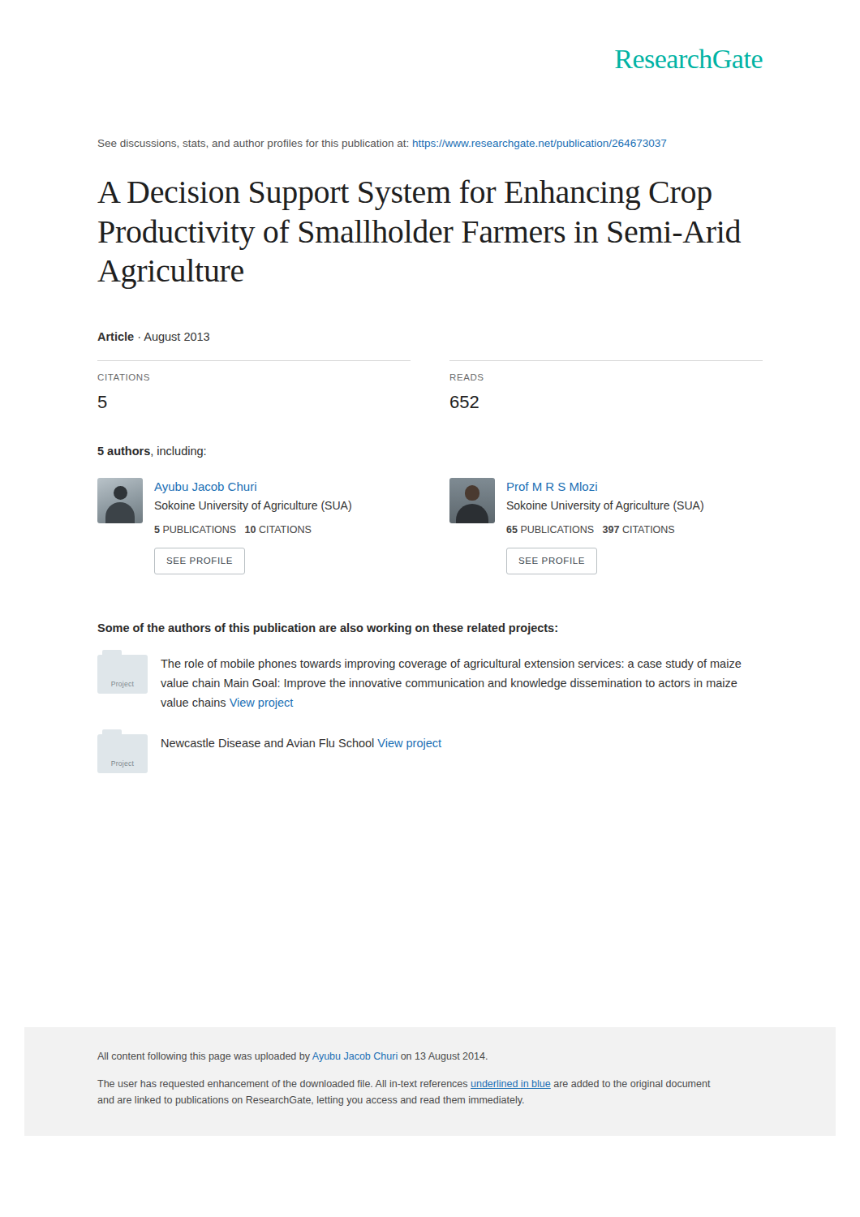ResearchGate
See discussions, stats, and author profiles for this publication at: https://www.researchgate.net/publication/264673037
A Decision Support System for Enhancing Crop Productivity of Smallholder Farmers in Semi-Arid Agriculture
Article · August 2013
Citations
5
Reads
652
5 authors, including:
Ayubu Jacob Churi
Sokoine University of Agriculture (SUA)
5 PUBLICATIONS 10 CITATIONS
See Profile
Prof M R S Mlozi
Sokoine University of Agriculture (SUA)
65 PUBLICATIONS 397 CITATIONS
See Profile
Some of the authors of this publication are also working on these related projects:
Project
The role of mobile phones towards improving coverage of agricultural extension services: a case study of maize value chain Main Goal: Improve the innovative communication and knowledge dissemination to actors in maize value chains View project
Project
Newcastle Disease and Avian Flu School View project
All content following this page was uploaded by Ayubu Jacob Churi on 13 August 2014.
The user has requested enhancement of the downloaded file. All in-text references underlined in blue are added to the original document
and are linked to publications on ResearchGate, letting you access and read them immediately.